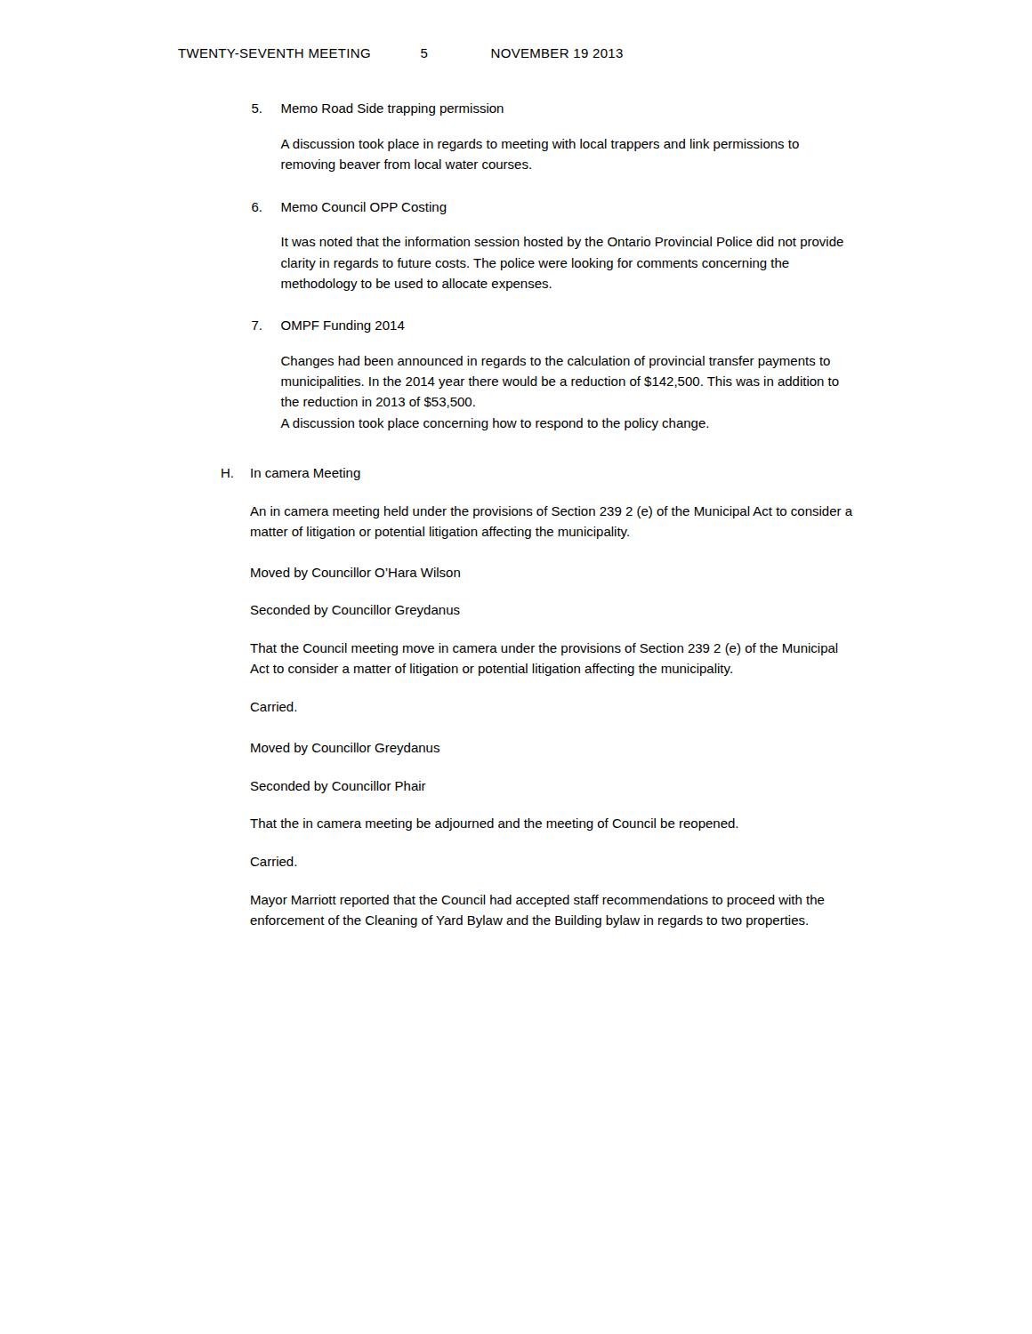TWENTY-SEVENTH MEETING 5 NOVEMBER 19 2013
5.
Memo Road Side trapping permission
A discussion took place in regards to meeting with local trappers and link permissions to removing beaver from local water courses.
6.
Memo Council OPP Costing
It was noted that the information session hosted by the Ontario Provincial Police did not provide clarity in regards to future costs. The police were looking for comments concerning the methodology to be used to allocate expenses.
7.
OMPF Funding 2014
Changes had been announced in regards to the calculation of provincial transfer payments to municipalities. In the 2014 year there would be a reduction of $142,500. This was in addition to the reduction in 2013 of $53,500.
A discussion took place concerning how to respond to the policy change.
H.
In camera Meeting
An in camera meeting held under the provisions of Section 239 2 (e) of the Municipal Act to consider a matter of litigation or potential litigation affecting the municipality.
Moved by Councillor O’Hara Wilson
Seconded by Councillor Greydanus
That the Council meeting move in camera under the provisions of Section 239 2 (e) of the Municipal Act to consider a matter of litigation or potential litigation affecting the municipality.
Carried.
Moved by Councillor Greydanus
Seconded by Councillor Phair
That the in camera meeting be adjourned and the meeting of Council be reopened.
Carried.
Mayor Marriott reported that the Council had accepted staff recommendations to proceed with the enforcement of the Cleaning of Yard Bylaw and the Building bylaw in regards to two properties.